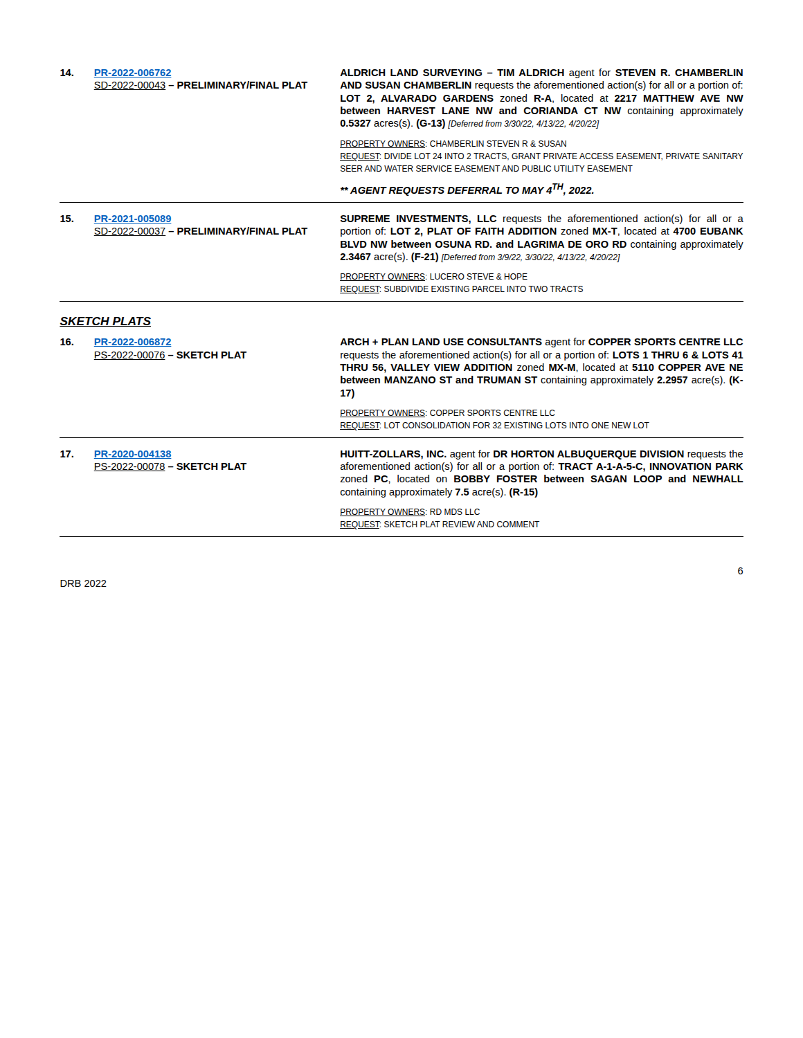| 14. | PR-2022-006762 SD-2022-00043 – PRELIMINARY/FINAL PLAT | ALDRICH LAND SURVEYING – TIM ALDRICH agent for STEVEN R. CHAMBERLIN AND SUSAN CHAMBERLIN requests the aforementioned action(s) for all or a portion of: LOT 2, ALVARADO GARDENS zoned R-A , located at 2217 MATTHEW AVE NW between HARVEST LANE NW and CORIANDA CT NW containing approximately 0.5327 acres(s). (G-13) [Deferred from 3/30/22, 4/13/22, 4/20/22] PROPERTY OWNERS : CHAMBERLIN STEVEN R & SUSAN REQUEST : DIVIDE LOT 24 INTO 2 TRACTS, GRANT PRIVATE ACCESS EASEMENT, PRIVATE SANITARY SEER AND WATER SERVICE EASEMENT AND PUBLIC UTILITY EASEMENT ** AGENT REQUESTS DEFERRAL TO MAY 4 TH , 2022. |
| 15. | PR-2021-005089 SD-2022-00037 – PRELIMINARY/FINAL PLAT | SUPREME INVESTMENTS, LLC requests the aforementioned action(s) for all or a portion of: LOT 2, PLAT OF FAITH ADDITION zoned MX-T , located at 4700 EUBANK BLVD NW between OSUNA RD. and LAGRIMA DE ORO RD containing approximately 2.3467 acre(s). (F-21) [Deferred from 3/9/22, 3/30/22, 4/13/22, 4/20/22] PROPERTY OWNERS : LUCERO STEVE & HOPE REQUEST : SUBDIVIDE EXISTING PARCEL INTO TWO TRACTS |
SKETCH PLATS
| 16. | PR-2022-006872 PS-2022-00076 – SKETCH PLAT | ARCH + PLAN LAND USE CONSULTANTS agent for COPPER SPORTS CENTRE LLC requests the aforementioned action(s) for all or a portion of: LOTS 1 THRU 6 & LOTS 41 THRU 56, VALLEY VIEW ADDITION zoned MX-M , located at 5110 COPPER AVE NE between MANZANO ST and TRUMAN ST containing approximately 2.2957 acre(s). (K-17) PROPERTY OWNERS : COPPER SPORTS CENTRE LLC REQUEST : LOT CONSOLIDATION FOR 32 EXISTING LOTS INTO ONE NEW LOT |
| 17. | PR-2020-004138 PS-2022-00078 – SKETCH PLAT | HUITT-ZOLLARS, INC. agent for DR HORTON ALBUQUERQUE DIVISION requests the aforementioned action(s) for all or a portion of: TRACT A-1-A-5-C, INNOVATION PARK zoned PC , located on BOBBY FOSTER between SAGAN LOOP and NEWHALL containing approximately 7.5 acre(s). (R-15) PROPERTY OWNERS : RD MDS LLC REQUEST : SKETCH PLAT REVIEW AND COMMENT |
6
DRB 2022